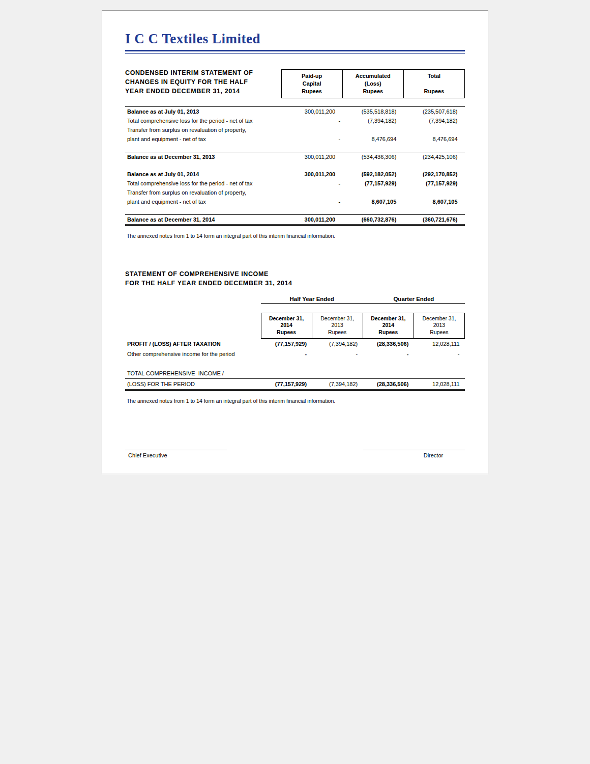I C C Textiles Limited
Condensed Interim Statement of
Changes in Equity for the Half
Year Ended December 31, 2014
| | Paid-up Capital Rupees | Accumulated (Loss) Rupees | Total Rupees |
| Balance as at July 01, 2013 | 300,011,200 | (535,518,818) | (235,507,618) |
| Total comprehensive loss for the period - net of tax | - | (7,394,182) | (7,394,182) |
| Transfer from surplus on revaluation of property, | | | |
| plant and equipment - net of tax | - | 8,476,694 | 8,476,694 |
| Balance as at December 31, 2013 | 300,011,200 | (534,436,306) | (234,425,106) |
| Balance as at July 01, 2014 | 300,011,200 | (592,182,052) | (292,170,852) |
| Total comprehensive loss for the period - net of tax | - | (77,157,929) | (77,157,929) |
| Transfer from surplus on revaluation of property, | | | |
| plant and equipment - net of tax | - | 8,607,105 | 8,607,105 |
| Balance as at December 31, 2014 | 300,011,200 | (660,732,876) | (360,721,676) |
The annexed notes from 1 to 14 form an integral part of this interim financial information.
Statement of Comprehensive Income
for the Half Year Ended December 31, 2014
| | Half Year Ended | Quarter Ended |
| | December 31, 2014 Rupees | December 31, 2013 Rupees | December 31, 2014 Rupees | December 31, 2013 Rupees |
| PROFIT / (LOSS) AFTER TAXATION | (77,157,929) | (7,394,182) | (28,336,506) | 12,028,111 |
| Other comprehensive income for the period | - | - | - | - |
| TOTAL COMPREHENSIVE INCOME / | | | | |
| (LOSS) FOR THE PERIOD | (77,157,929) | (7,394,182) | (28,336,506) | 12,028,111 |
The annexed notes from 1 to 14 form an integral part of this interim financial information.
Chief Executive
Director